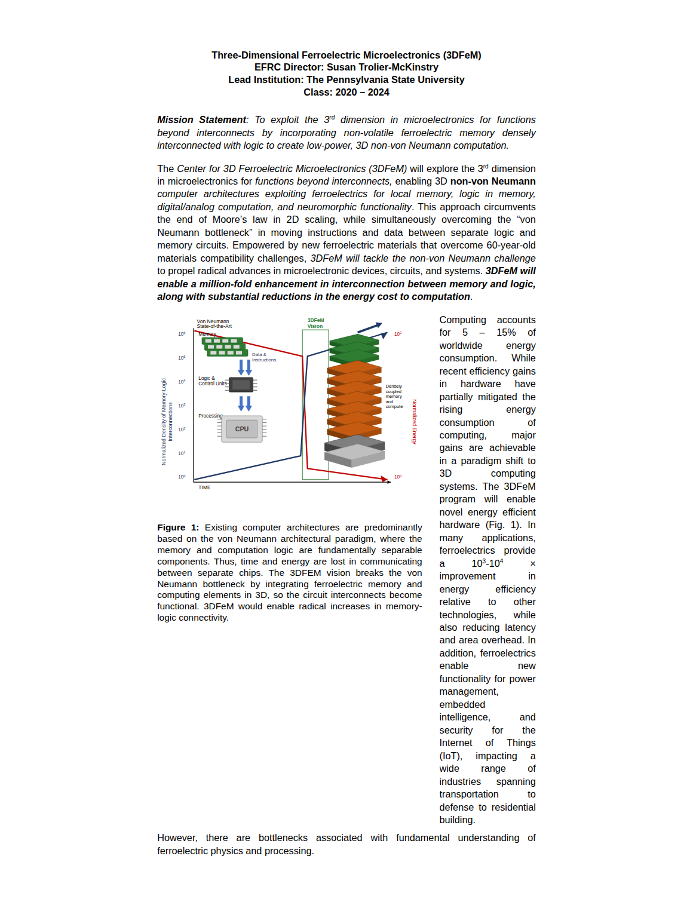Three-Dimensional Ferroelectric Microelectronics (3DFeM)
EFRC Director: Susan Trolier-McKinstry
Lead Institution: The Pennsylvania State University
Class: 2020 – 2024
Mission Statement: To exploit the 3rd dimension in microelectronics for functions beyond interconnects by incorporating non-volatile ferroelectric memory densely interconnected with logic to create low-power, 3D non-von Neumann computation.
The Center for 3D Ferroelectric Microelectronics (3DFeM) will explore the 3rd dimension in microelectronics for functions beyond interconnects, enabling 3D non-von Neumann computer architectures exploiting ferroelectrics for local memory, logic in memory, digital/analog computation, and neuromorphic functionality. This approach circumvents the end of Moore’s law in 2D scaling, while simultaneously overcoming the “von Neumann bottleneck” in moving instructions and data between separate logic and memory circuits. Empowered by new ferroelectric materials that overcome 60-year-old materials compatibility challenges, 3DFeM will tackle the non-von Neumann challenge to propel radical advances in microelectronic devices, circuits, and systems. 3DFeM will enable a million-fold enhancement in interconnection between memory and logic, along with substantial reductions in the energy cost to computation.
Normalized Density of Memory-Logic Interconnections Normalized Energy 106 105 104 103 102 101 100 103 100 TIME Von Neumann State-of-the-Art 3DFeM Vision Memory Data & Instructions Logic & Control Units Processing CPU Densely coupled memory and compute
Figure 1: Existing computer architectures are predominantly based on the von Neumann architectural paradigm, where the memory and computation logic are fundamentally separable components. Thus, time and energy are lost in communicating between separate chips. The 3DFEM vision breaks the von Neumann bottleneck by integrating ferroelectric memory and computing elements in 3D, so the circuit interconnects become functional. 3DFeM would enable radical increases in memory-logic connectivity.
Computing accounts for 5 – 15% of worldwide energy consumption. While recent efficiency gains in hardware have partially mitigated the rising energy consumption of computing, major gains are achievable in a paradigm shift to 3D computing systems. The 3DFeM program will enable novel energy efficient hardware (Fig. 1). In many applications, ferroelectrics provide a 103-104 × improvement in energy efficiency relative to other technologies, while also reducing latency and area overhead. In addition, ferroelectrics enable new functionality for power management, embedded intelligence, and security for the Internet of Things (IoT), impacting a wide range of industries spanning transportation to defense to residential building.
However, there are bottlenecks associated with fundamental understanding of ferroelectric physics and processing.